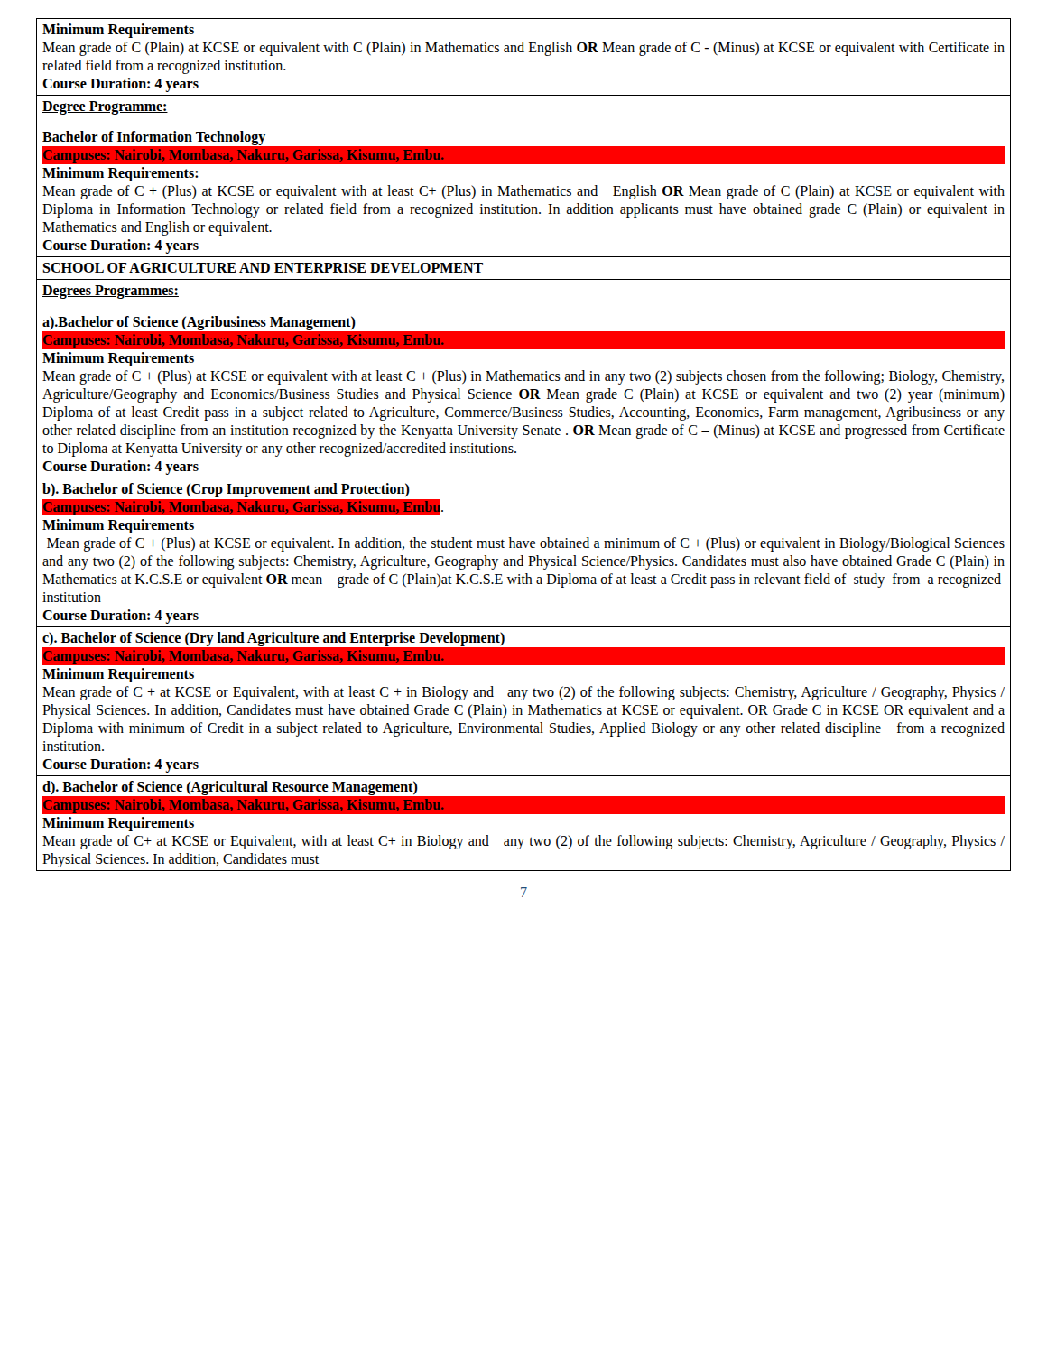| Minimum Requirements Mean grade of C (Plain) at KCSE or equivalent with C (Plain) in Mathematics and English OR Mean grade of C - (Minus) at KCSE or equivalent with Certificate in related field from a recognized institution. Course Duration: 4 years |
| Degree Programme: Bachelor of Information Technology Campuses: Nairobi, Mombasa, Nakuru, Garissa, Kisumu, Embu. Minimum Requirements: Mean grade of C + (Plus) at KCSE or equivalent with at least C+ (Plus) in Mathematics and English OR Mean grade of C (Plain) at KCSE or equivalent with Diploma in Information Technology or related field from a recognized institution. In addition applicants must have obtained grade C (Plain) or equivalent in Mathematics and English or equivalent. Course Duration: 4 years |
| SCHOOL OF AGRICULTURE AND ENTERPRISE DEVELOPMENT |
| Degrees Programmes: a).Bachelor of Science (Agribusiness Management) Campuses: Nairobi, Mombasa, Nakuru, Garissa, Kisumu, Embu. Minimum Requirements Mean grade of C + (Plus) at KCSE or equivalent with at least C + (Plus) in Mathematics and in any two (2) subjects chosen from the following; Biology, Chemistry, Agriculture/Geography and Economics/Business Studies and Physical Science OR Mean grade C (Plain) at KCSE or equivalent and two (2) year (minimum) Diploma of at least Credit pass in a subject related to Agriculture, Commerce/Business Studies, Accounting, Economics, Farm management, Agribusiness or any other related discipline from an institution recognized by the Kenyatta University Senate . OR Mean grade of C – (Minus) at KCSE and progressed from Certificate to Diploma at Kenyatta University or any other recognized/accredited institutions. Course Duration: 4 years |
| b). Bachelor of Science (Crop Improvement and Protection) Campuses: Nairobi, Mombasa, Nakuru, Garissa, Kisumu, Embu . Minimum Requirements Mean grade of C + (Plus) at KCSE or equivalent. In addition, the student must have obtained a minimum of C + (Plus) or equivalent in Biology/Biological Sciences and any two (2) of the following subjects: Chemistry, Agriculture, Geography and Physical Science/Physics. Candidates must also have obtained Grade C (Plain) in Mathematics at K.C.S.E or equivalent OR mean grade of C (Plain)at K.C.S.E with a Diploma of at least a Credit pass in relevant field of study from a recognized institution Course Duration: 4 years |
| c). Bachelor of Science (Dry land Agriculture and Enterprise Development) Campuses: Nairobi, Mombasa, Nakuru, Garissa, Kisumu, Embu. Minimum Requirements Mean grade of C + at KCSE or Equivalent, with at least C + in Biology and any two (2) of the following subjects: Chemistry, Agriculture / Geography, Physics / Physical Sciences. In addition, Candidates must have obtained Grade C (Plain) in Mathematics at KCSE or equivalent. OR Grade C in KCSE OR equivalent and a Diploma with minimum of Credit in a subject related to Agriculture, Environmental Studies, Applied Biology or any other related discipline from a recognized institution. Course Duration: 4 years |
| d). Bachelor of Science (Agricultural Resource Management) Campuses: Nairobi, Mombasa, Nakuru, Garissa, Kisumu, Embu. Minimum Requirements Mean grade of C+ at KCSE or Equivalent, with at least C+ in Biology and any two (2) of the following subjects: Chemistry, Agriculture / Geography, Physics / Physical Sciences. In addition, Candidates must |
7